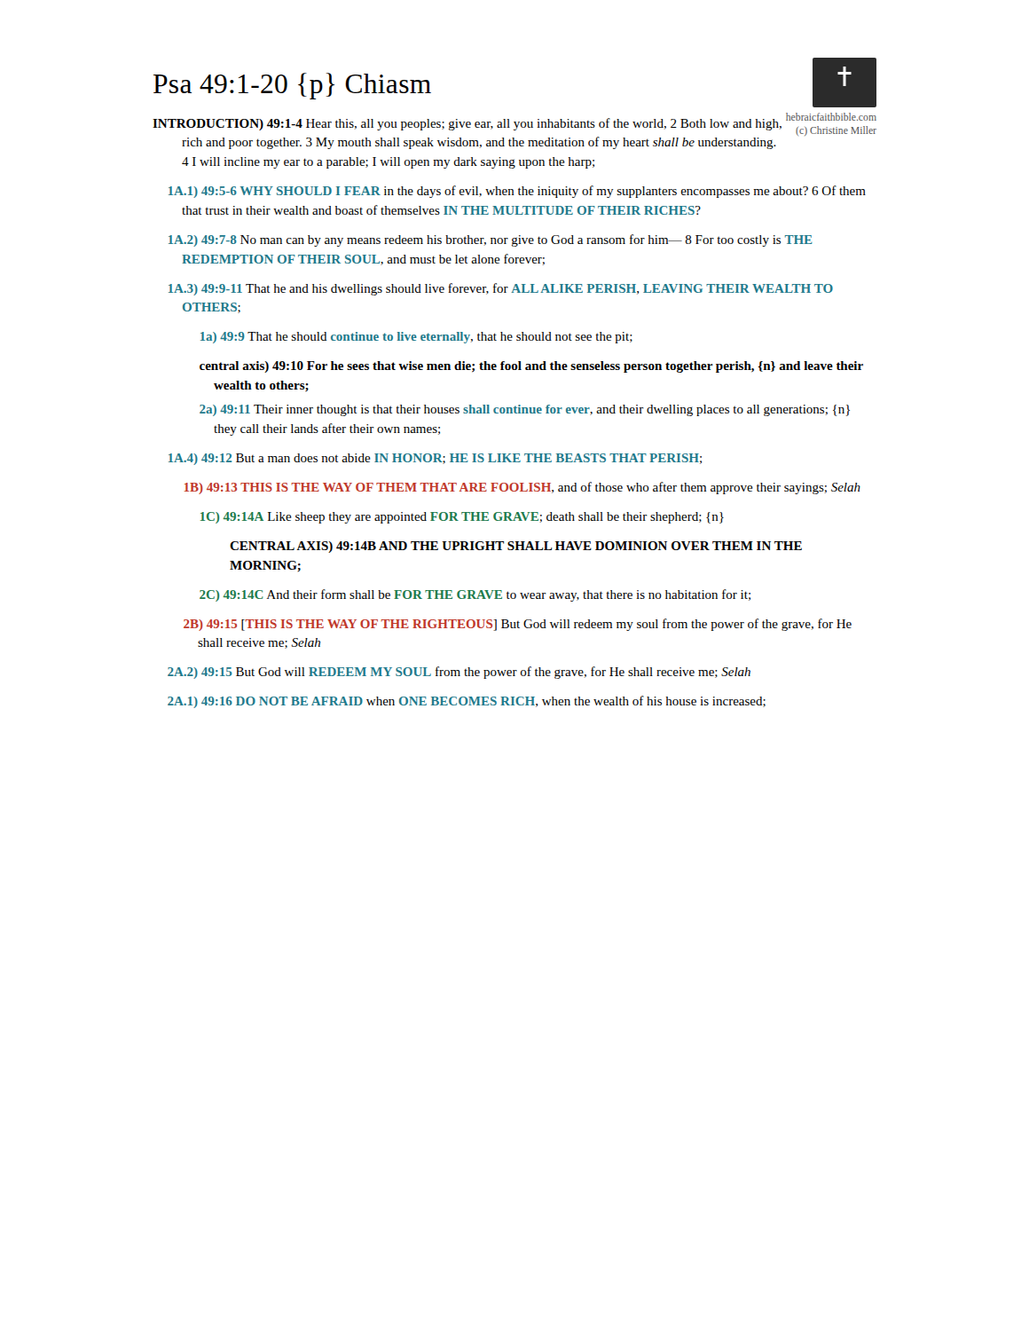hebraicfaithbible.com
(c) Christine Miller
Psa 49:1-20 {p} Chiasm
INTRODUCTION) 49:1-4 Hear this, all you peoples; give ear, all you inhabitants of the world, 2 Both low and high, rich and poor together. 3 My mouth shall speak wisdom, and the meditation of my heart shall be understanding. 4 I will incline my ear to a parable; I will open my dark saying upon the harp;
1A.1) 49:5-6 WHY SHOULD I FEAR in the days of evil, when the iniquity of my supplanters encompasses me about? 6 Of them that trust in their wealth and boast of themselves IN THE MULTITUDE OF THEIR RICHES?
1A.2) 49:7-8 No man can by any means redeem his brother, nor give to God a ransom for him— 8 For too costly is THE REDEMPTION OF THEIR SOUL, and must be let alone forever;
1A.3) 49:9-11 That he and his dwellings should live forever, for ALL ALIKE PERISH, LEAVING THEIR WEALTH TO OTHERS;
1a) 49:9 That he should continue to live eternally, that he should not see the pit;
central axis) 49:10 For he sees that wise men die; the fool and the senseless person together perish, {n} and leave their wealth to others;
2a) 49:11 Their inner thought is that their houses shall continue for ever, and their dwelling places to all generations; {n} they call their lands after their own names;
1A.4) 49:12 But a man does not abide IN HONOR; HE IS LIKE THE BEASTS THAT PERISH;
1B) 49:13 THIS IS THE WAY OF THEM THAT ARE FOOLISH, and of those who after them approve their sayings; Selah
1C) 49:14A Like sheep they are appointed FOR THE GRAVE; death shall be their shepherd; {n}
CENTRAL AXIS) 49:14B AND THE UPRIGHT SHALL HAVE DOMINION OVER THEM IN THE MORNING;
2C) 49:14C And their form shall be FOR THE GRAVE to wear away, that there is no habitation for it;
2B) 49:15 [THIS IS THE WAY OF THE RIGHTEOUS] But God will redeem my soul from the power of the grave, for He shall receive me; Selah
2A.2) 49:15 But God will REDEEM MY SOUL from the power of the grave, for He shall receive me; Selah
2A.1) 49:16 DO NOT BE AFRAID when ONE BECOMES RICH, when the wealth of his house is increased;